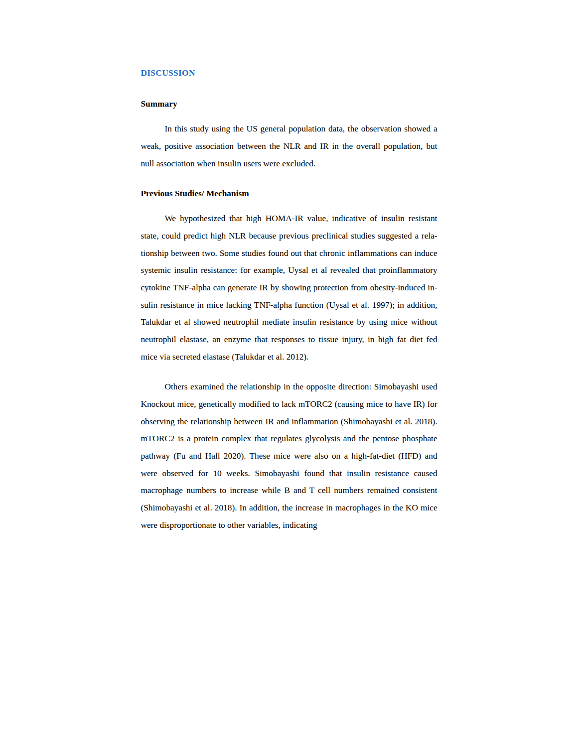DISCUSSION
Summary
In this study using the US general population data, the observation showed a weak, positive association between the NLR and IR in the overall population, but null association when insulin users were excluded.
Previous Studies/ Mechanism
We hypothesized that high HOMA-IR value, indicative of insulin resistant state, could predict high NLR because previous preclinical studies suggested a relationship between two. Some studies found out that chronic inflammations can induce systemic insulin resistance: for example, Uysal et al revealed that proinflammatory cytokine TNF-alpha can generate IR by showing protection from obesity-induced insulin resistance in mice lacking TNF-alpha function (Uysal et al. 1997); in addition, Talukdar et al showed neutrophil mediate insulin resistance by using mice without neutrophil elastase, an enzyme that responses to tissue injury, in high fat diet fed mice via secreted elastase (Talukdar et al. 2012).
Others examined the relationship in the opposite direction: Simobayashi used Knockout mice, genetically modified to lack mTORC2 (causing mice to have IR) for observing the relationship between IR and inflammation (Shimobayashi et al. 2018). mTORC2 is a protein complex that regulates glycolysis and the pentose phosphate pathway (Fu and Hall 2020). These mice were also on a high-fat-diet (HFD) and were observed for 10 weeks. Simobayashi found that insulin resistance caused macrophage numbers to increase while B and T cell numbers remained consistent (Shimobayashi et al. 2018). In addition, the increase in macrophages in the KO mice were disproportionate to other variables, indicating